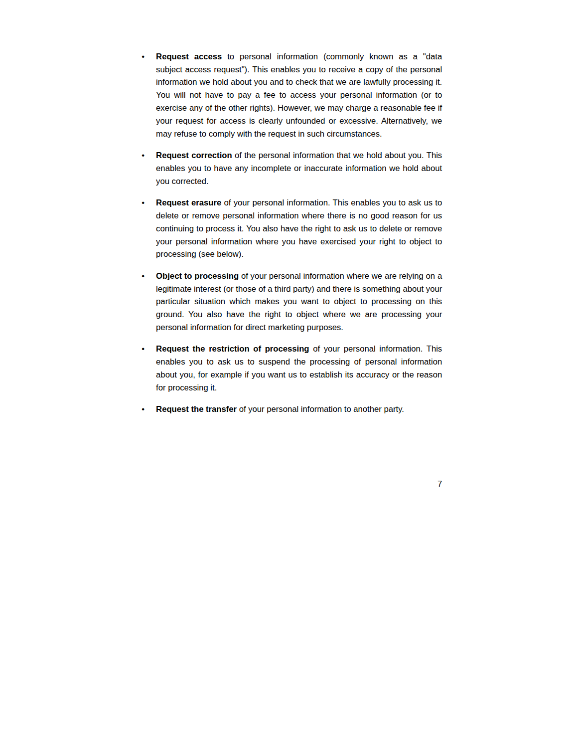Request access to personal information (commonly known as a "data subject access request"). This enables you to receive a copy of the personal information we hold about you and to check that we are lawfully processing it. You will not have to pay a fee to access your personal information (or to exercise any of the other rights). However, we may charge a reasonable fee if your request for access is clearly unfounded or excessive. Alternatively, we may refuse to comply with the request in such circumstances.
Request correction of the personal information that we hold about you. This enables you to have any incomplete or inaccurate information we hold about you corrected.
Request erasure of your personal information. This enables you to ask us to delete or remove personal information where there is no good reason for us continuing to process it. You also have the right to ask us to delete or remove your personal information where you have exercised your right to object to processing (see below).
Object to processing of your personal information where we are relying on a legitimate interest (or those of a third party) and there is something about your particular situation which makes you want to object to processing on this ground. You also have the right to object where we are processing your personal information for direct marketing purposes.
Request the restriction of processing of your personal information. This enables you to ask us to suspend the processing of personal information about you, for example if you want us to establish its accuracy or the reason for processing it.
Request the transfer of your personal information to another party.
7